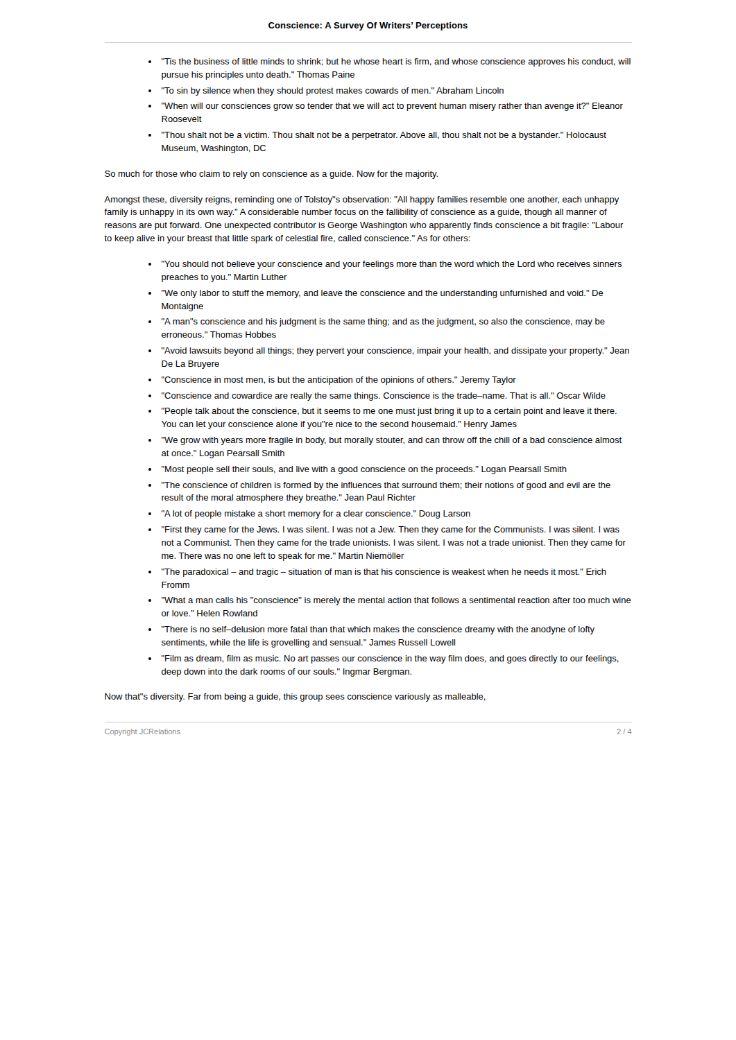Conscience: A Survey Of Writers’ Perceptions
"Tis the business of little minds to shrink; but he whose heart is firm, and whose conscience approves his conduct, will pursue his principles unto death." Thomas Paine
"To sin by silence when they should protest makes cowards of men." Abraham Lincoln
"When will our consciences grow so tender that we will act to prevent human misery rather than avenge it?" Eleanor Roosevelt
"Thou shalt not be a victim. Thou shalt not be a perpetrator. Above all, thou shalt not be a bystander." Holocaust Museum, Washington, DC
So much for those who claim to rely on conscience as a guide. Now for the majority.
Amongst these, diversity reigns, reminding one of Tolstoy"s observation: "All happy families resemble one another, each unhappy family is unhappy in its own way." A considerable number focus on the fallibility of conscience as a guide, though all manner of reasons are put forward. One unexpected contributor is George Washington who apparently finds conscience a bit fragile: "Labour to keep alive in your breast that little spark of celestial fire, called conscience." As for others:
"You should not believe your conscience and your feelings more than the word which the Lord who receives sinners preaches to you." Martin Luther
"We only labor to stuff the memory, and leave the conscience and the understanding unfurnished and void." De Montaigne
"A man"s conscience and his judgment is the same thing; and as the judgment, so also the conscience, may be erroneous." Thomas Hobbes
"Avoid lawsuits beyond all things; they pervert your conscience, impair your health, and dissipate your property." Jean De La Bruyere
"Conscience in most men, is but the anticipation of the opinions of others." Jeremy Taylor
"Conscience and cowardice are really the same things. Conscience is the trade–name. That is all." Oscar Wilde
"People talk about the conscience, but it seems to me one must just bring it up to a certain point and leave it there. You can let your conscience alone if you"re nice to the second housemaid." Henry James
"We grow with years more fragile in body, but morally stouter, and can throw off the chill of a bad conscience almost at once." Logan Pearsall Smith
"Most people sell their souls, and live with a good conscience on the proceeds." Logan Pearsall Smith
"The conscience of children is formed by the influences that surround them; their notions of good and evil are the result of the moral atmosphere they breathe." Jean Paul Richter
"A lot of people mistake a short memory for a clear conscience." Doug Larson
"First they came for the Jews. I was silent. I was not a Jew. Then they came for the Communists. I was silent. I was not a Communist. Then they came for the trade unionists. I was silent. I was not a trade unionist. Then they came for me. There was no one left to speak for me." Martin Niemöller
"The paradoxical – and tragic – situation of man is that his conscience is weakest when he needs it most." Erich Fromm
"What a man calls his "conscience" is merely the mental action that follows a sentimental reaction after too much wine or love." Helen Rowland
"There is no self–delusion more fatal than that which makes the conscience dreamy with the anodyne of lofty sentiments, while the life is grovelling and sensual." James Russell Lowell
"Film as dream, film as music. No art passes our conscience in the way film does, and goes directly to our feelings, deep down into the dark rooms of our souls." Ingmar Bergman.
Now that"s diversity. Far from being a guide, this group sees conscience variously as malleable,
Copyright JCRelations 2 / 4